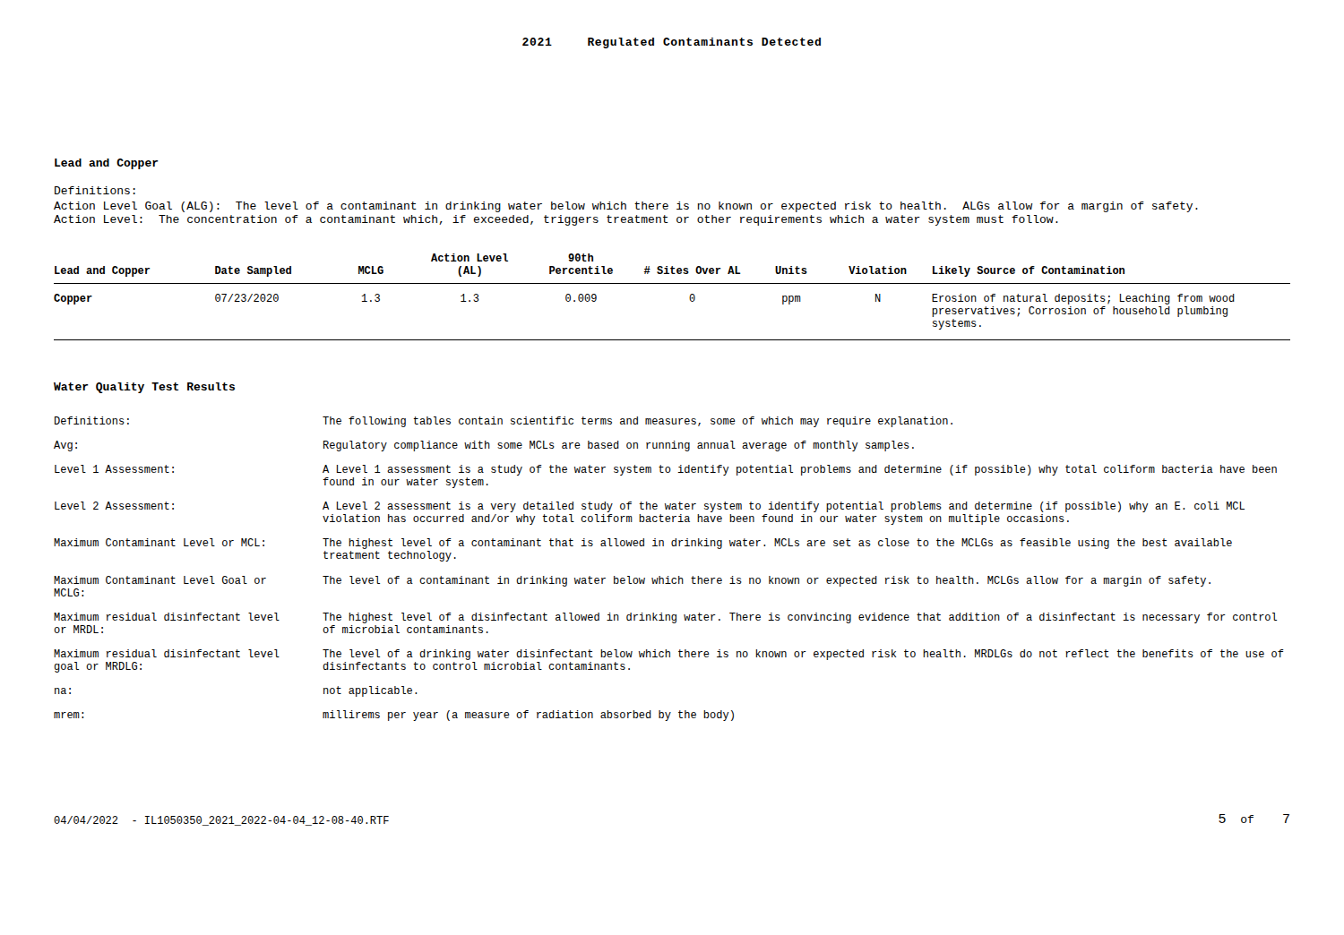2021 Regulated Contaminants Detected
Lead and Copper
Definitions:
Action Level Goal (ALG): The level of a contaminant in drinking water below which there is no known or expected risk to health. ALGs allow for a margin of safety.
Action Level: The concentration of a contaminant which, if exceeded, triggers treatment or other requirements which a water system must follow.
| Lead and Copper | Date Sampled | MCLG | Action Level (AL) | 90th Percentile | # Sites Over AL | Units | Violation | Likely Source of Contamination |
| --- | --- | --- | --- | --- | --- | --- | --- | --- |
| Copper | 07/23/2020 | 1.3 | 1.3 | 0.009 | 0 | ppm | N | Erosion of natural deposits; Leaching from wood preservatives; Corrosion of household plumbing systems. |
Water Quality Test Results
| Definitions: | The following tables contain scientific terms and measures, some of which may require explanation. |
| Avg: | Regulatory compliance with some MCLs are based on running annual average of monthly samples. |
| Level 1 Assessment: | A Level 1 assessment is a study of the water system to identify potential problems and determine (if possible) why total coliform bacteria have been found in our water system. |
| Level 2 Assessment: | A Level 2 assessment is a very detailed study of the water system to identify potential problems and determine (if possible) why an E. coli MCL violation has occurred and/or why total coliform bacteria have been found in our water system on multiple occasions. |
| Maximum Contaminant Level or MCL: | The highest level of a contaminant that is allowed in drinking water. MCLs are set as close to the MCLGs as feasible using the best available treatment technology. |
| Maximum Contaminant Level Goal or MCLG: | The level of a contaminant in drinking water below which there is no known or expected risk to health. MCLGs allow for a margin of safety. |
| Maximum residual disinfectant level or MRDL: | The highest level of a disinfectant allowed in drinking water. There is convincing evidence that addition of a disinfectant is necessary for control of microbial contaminants. |
| Maximum residual disinfectant level goal or MRDLG: | The level of a drinking water disinfectant below which there is no known or expected risk to health. MRDLGs do not reflect the benefits of the use of disinfectants to control microbial contaminants. |
| na: | not applicable. |
| mrem: | millirems per year (a measure of radiation absorbed by the body) |
04/04/2022 - IL1050350_2021_2022-04-04_12-08-40.RTF 5 of 7